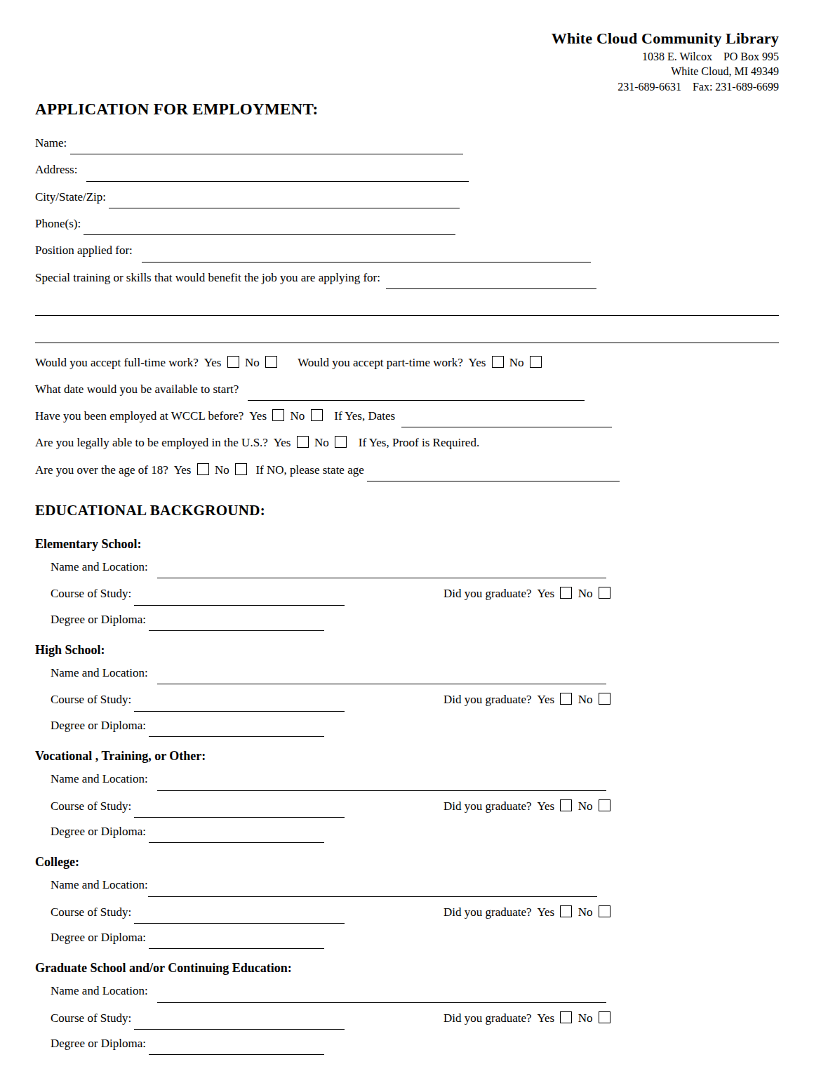White Cloud Community Library
1038 E. Wilcox PO Box 995
White Cloud, MI 49349
231-689-6631 Fax: 231-689-6699
APPLICATION FOR EMPLOYMENT:
Name:
Address:
City/State/Zip:
Phone(s):
Position applied for:
Special training or skills that would benefit the job you are applying for:
Would you accept full-time work? Yes No Would you accept part-time work? Yes No
What date would you be available to start?
Have you been employed at WCCL before? Yes No If Yes, Dates
Are you legally able to be employed in the U.S.? Yes No If Yes, Proof is Required.
Are you over the age of 18? Yes No If NO, please state age
EDUCATIONAL BACKGROUND:
Elementary School:
Name and Location:
Course of Study:
Did you graduate? Yes No
Degree or Diploma:
High School:
Name and Location:
Course of Study:
Did you graduate? Yes No
Degree or Diploma:
Vocational , Training, or Other:
Name and Location:
Course of Study:
Did you graduate? Yes No
Degree or Diploma:
College:
Name and Location:
Course of Study:
Did you graduate? Yes No
Degree or Diploma:
Graduate School and/or Continuing Education:
Name and Location:
Course of Study:
Did you graduate? Yes No
Degree or Diploma: